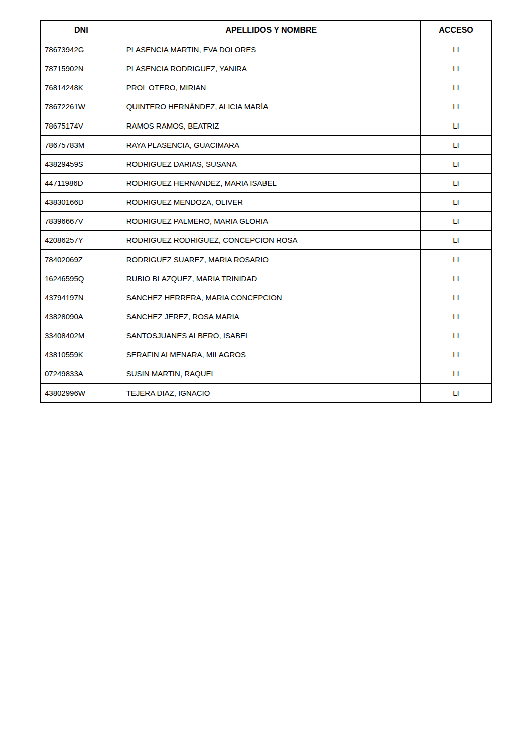| DNI | APELLIDOS Y NOMBRE | ACCESO |
| --- | --- | --- |
| 78673942G | PLASENCIA MARTIN, EVA DOLORES | LI |
| 78715902N | PLASENCIA RODRIGUEZ, YANIRA | LI |
| 76814248K | PROL OTERO, MIRIAN | LI |
| 78672261W | QUINTERO HERNÁNDEZ, ALICIA MARÍA | LI |
| 78675174V | RAMOS RAMOS, BEATRIZ | LI |
| 78675783M | RAYA PLASENCIA, GUACIMARA | LI |
| 43829459S | RODRIGUEZ DARIAS, SUSANA | LI |
| 44711986D | RODRIGUEZ HERNANDEZ, MARIA ISABEL | LI |
| 43830166D | RODRIGUEZ MENDOZA, OLIVER | LI |
| 78396667V | RODRIGUEZ PALMERO, MARIA GLORIA | LI |
| 42086257Y | RODRIGUEZ RODRIGUEZ, CONCEPCION ROSA | LI |
| 78402069Z | RODRIGUEZ SUAREZ, MARIA ROSARIO | LI |
| 16246595Q | RUBIO BLAZQUEZ, MARIA TRINIDAD | LI |
| 43794197N | SANCHEZ HERRERA, MARIA CONCEPCION | LI |
| 43828090A | SANCHEZ JEREZ, ROSA MARIA | LI |
| 33408402M | SANTOSJUANES ALBERO, ISABEL | LI |
| 43810559K | SERAFIN ALMENARA, MILAGROS | LI |
| 07249833A | SUSIN MARTIN, RAQUEL | LI |
| 43802996W | TEJERA DIAZ, IGNACIO | LI |